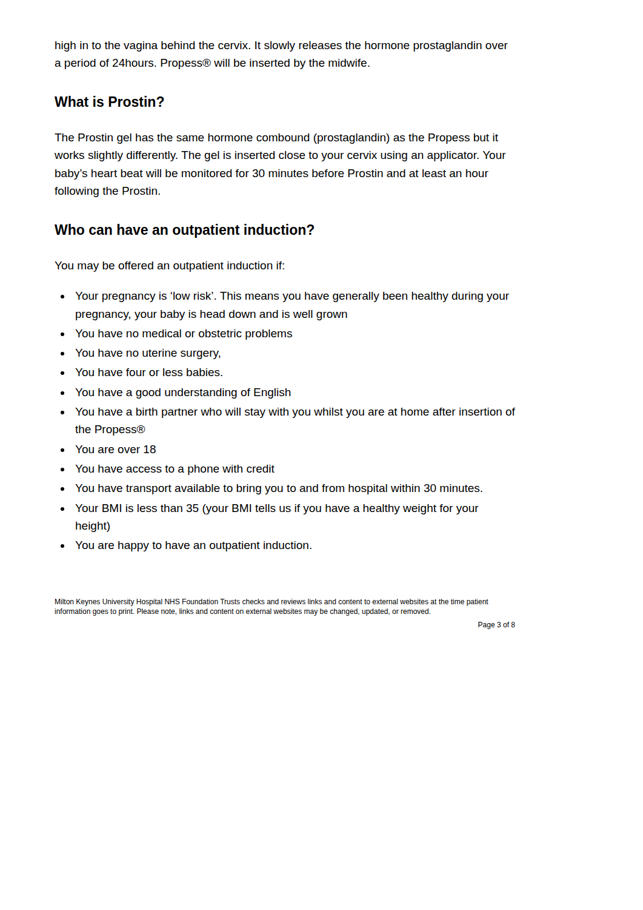high in to the vagina behind the cervix. It slowly releases the hormone prostaglandin over a period of 24hours. Propess® will be inserted by the midwife.
What is Prostin?
The Prostin gel has the same hormone combound (prostaglandin) as the Propess but it works slightly differently. The gel is inserted close to your cervix using an applicator. Your baby’s heart beat will be monitored for 30 minutes before Prostin and at least an hour following the Prostin.
Who can have an outpatient induction?
You may be offered an outpatient induction if:
Your pregnancy is ‘low risk’. This means you have generally been healthy during your pregnancy, your baby is head down and is well grown
You have no medical or obstetric problems
You have no uterine surgery,
You have four or less babies.
You have a good understanding of English
You have a birth partner who will stay with you whilst you are at home after insertion of the Propess®
You are over 18
You have access to a phone with credit
You have transport available to bring you to and from hospital within 30 minutes.
Your BMI is less than 35 (your BMI tells us if you have a healthy weight for your height)
You are happy to have an outpatient induction.
Milton Keynes University Hospital NHS Foundation Trusts checks and reviews links and content to external websites at the time patient information goes to print. Please note, links and content on external websites may be changed, updated, or removed.
Page 3 of 8